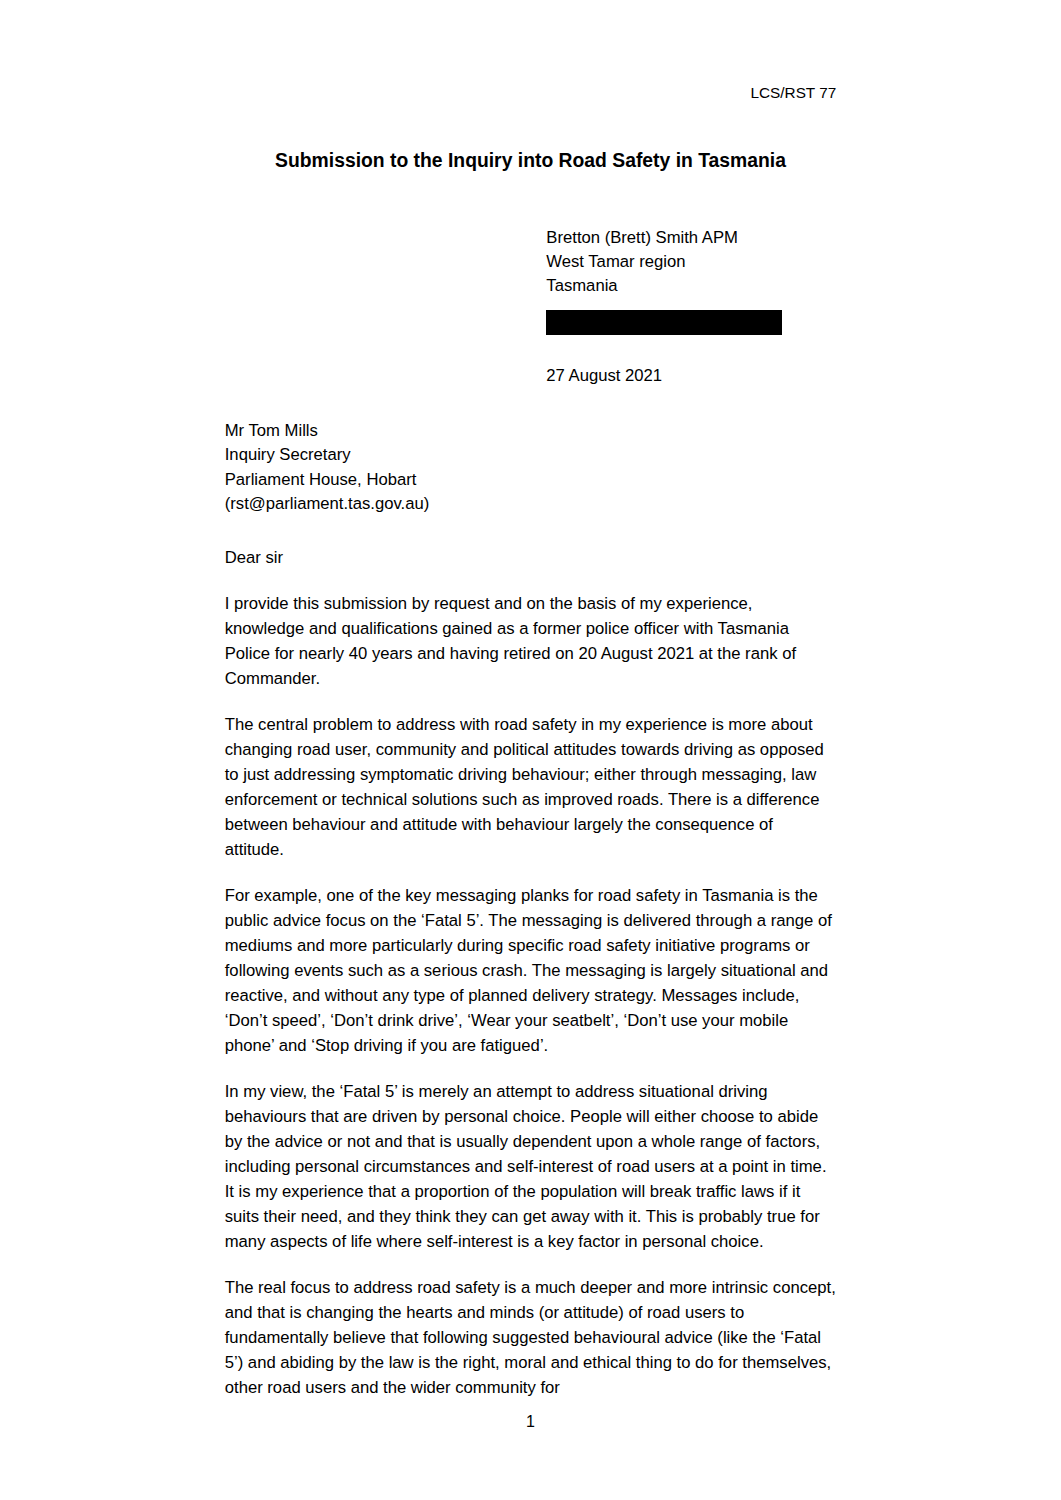LCS/RST 77
Submission to the Inquiry into Road Safety in Tasmania
Bretton (Brett) Smith APM
West Tamar region
Tasmania
27 August 2021
Mr Tom Mills
Inquiry Secretary
Parliament House, Hobart
(rst@parliament.tas.gov.au)
Dear sir
I provide this submission by request and on the basis of my experience, knowledge and qualifications gained as a former police officer with Tasmania Police for nearly 40 years and having retired on 20 August 2021 at the rank of Commander.
The central problem to address with road safety in my experience is more about changing road user, community and political attitudes towards driving as opposed to just addressing symptomatic driving behaviour; either through messaging, law enforcement or technical solutions such as improved roads. There is a difference between behaviour and attitude with behaviour largely the consequence of attitude.
For example, one of the key messaging planks for road safety in Tasmania is the public advice focus on the ‘Fatal 5’. The messaging is delivered through a range of mediums and more particularly during specific road safety initiative programs or following events such as a serious crash. The messaging is largely situational and reactive, and without any type of planned delivery strategy. Messages include, ‘Don’t speed’, ‘Don’t drink drive’, ‘Wear your seatbelt’, ‘Don’t use your mobile phone’ and ‘Stop driving if you are fatigued’.
In my view, the ‘Fatal 5’ is merely an attempt to address situational driving behaviours that are driven by personal choice. People will either choose to abide by the advice or not and that is usually dependent upon a whole range of factors, including personal circumstances and self-interest of road users at a point in time. It is my experience that a proportion of the population will break traffic laws if it suits their need, and they think they can get away with it. This is probably true for many aspects of life where self-interest is a key factor in personal choice.
The real focus to address road safety is a much deeper and more intrinsic concept, and that is changing the hearts and minds (or attitude) of road users to fundamentally believe that following suggested behavioural advice (like the ‘Fatal 5’) and abiding by the law is the right, moral and ethical thing to do for themselves, other road users and the wider community for
1